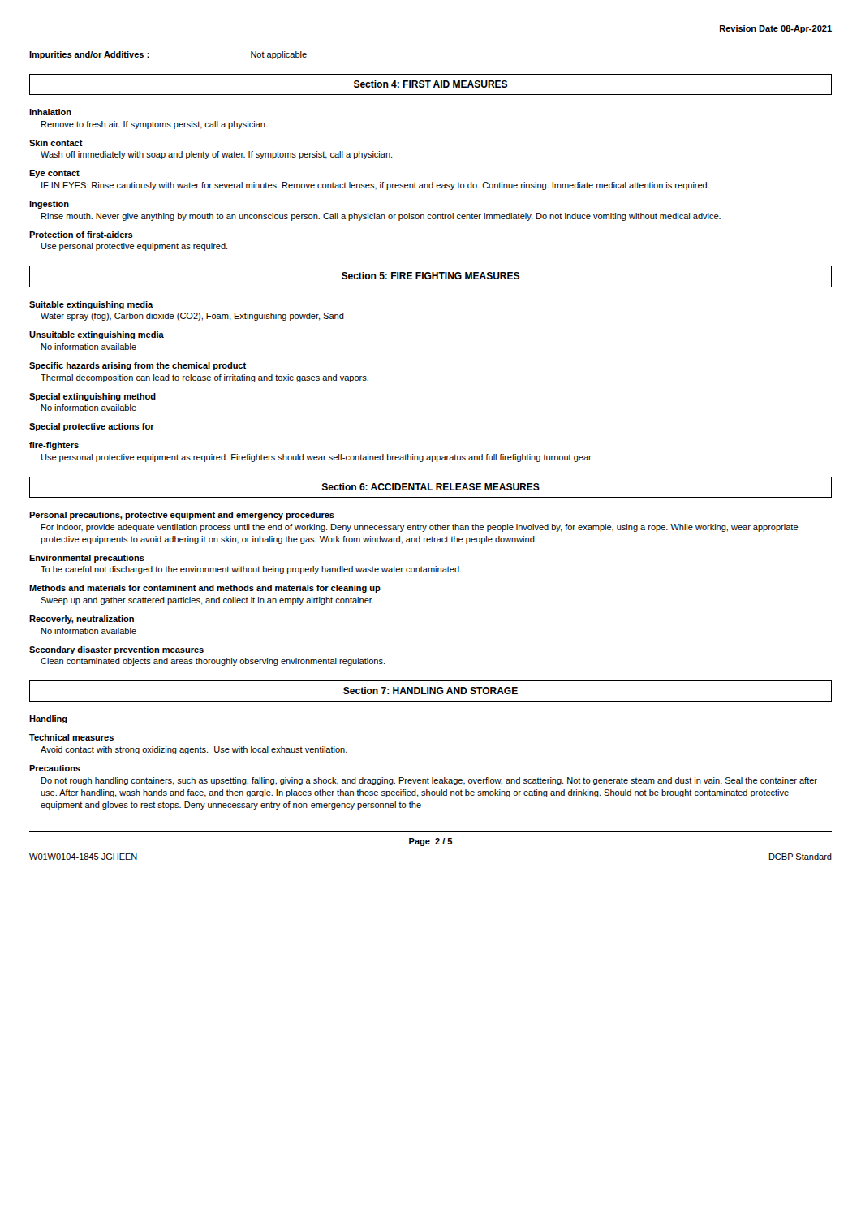Revision Date 08-Apr-2021
Impurities and/or Additives： Not applicable
Section 4: FIRST AID MEASURES
Inhalation
Remove to fresh air. If symptoms persist, call a physician.
Skin contact
Wash off immediately with soap and plenty of water. If symptoms persist, call a physician.
Eye contact
IF IN EYES: Rinse cautiously with water for several minutes. Remove contact lenses, if present and easy to do. Continue rinsing. Immediate medical attention is required.
Ingestion
Rinse mouth. Never give anything by mouth to an unconscious person. Call a physician or poison control center immediately. Do not induce vomiting without medical advice.
Protection of first-aiders
Use personal protective equipment as required.
Section 5: FIRE FIGHTING MEASURES
Suitable extinguishing media
Water spray (fog), Carbon dioxide (CO2), Foam, Extinguishing powder, Sand
Unsuitable extinguishing media
No information available
Specific hazards arising from the chemical product
Thermal decomposition can lead to release of irritating and toxic gases and vapors.
Special extinguishing method
No information available
Special protective actions for
fire-fighters
Use personal protective equipment as required. Firefighters should wear self-contained breathing apparatus and full firefighting turnout gear.
Section 6: ACCIDENTAL RELEASE MEASURES
Personal precautions, protective equipment and emergency procedures
For indoor, provide adequate ventilation process until the end of working. Deny unnecessary entry other than the people involved by, for example, using a rope. While working, wear appropriate protective equipments to avoid adhering it on skin, or inhaling the gas. Work from windward, and retract the people downwind.
Environmental precautions
To be careful not discharged to the environment without being properly handled waste water contaminated.
Methods and materials for contaminent and methods and materials for cleaning up
Sweep up and gather scattered particles, and collect it in an empty airtight container.
Recoverly, neutralization
No information available
Secondary disaster prevention measures
Clean contaminated objects and areas thoroughly observing environmental regulations.
Section 7: HANDLING AND STORAGE
Handling
Technical measures
Avoid contact with strong oxidizing agents. Use with local exhaust ventilation.
Precautions
Do not rough handling containers, such as upsetting, falling, giving a shock, and dragging. Prevent leakage, overflow, and scattering. Not to generate steam and dust in vain. Seal the container after use. After handling, wash hands and face, and then gargle. In places other than those specified, should not be smoking or eating and drinking. Should not be brought contaminated protective equipment and gloves to rest stops. Deny unnecessary entry of non-emergency personnel to the
Page 2 / 5
W01W0104-1845 JGHEEN DCBP Standard